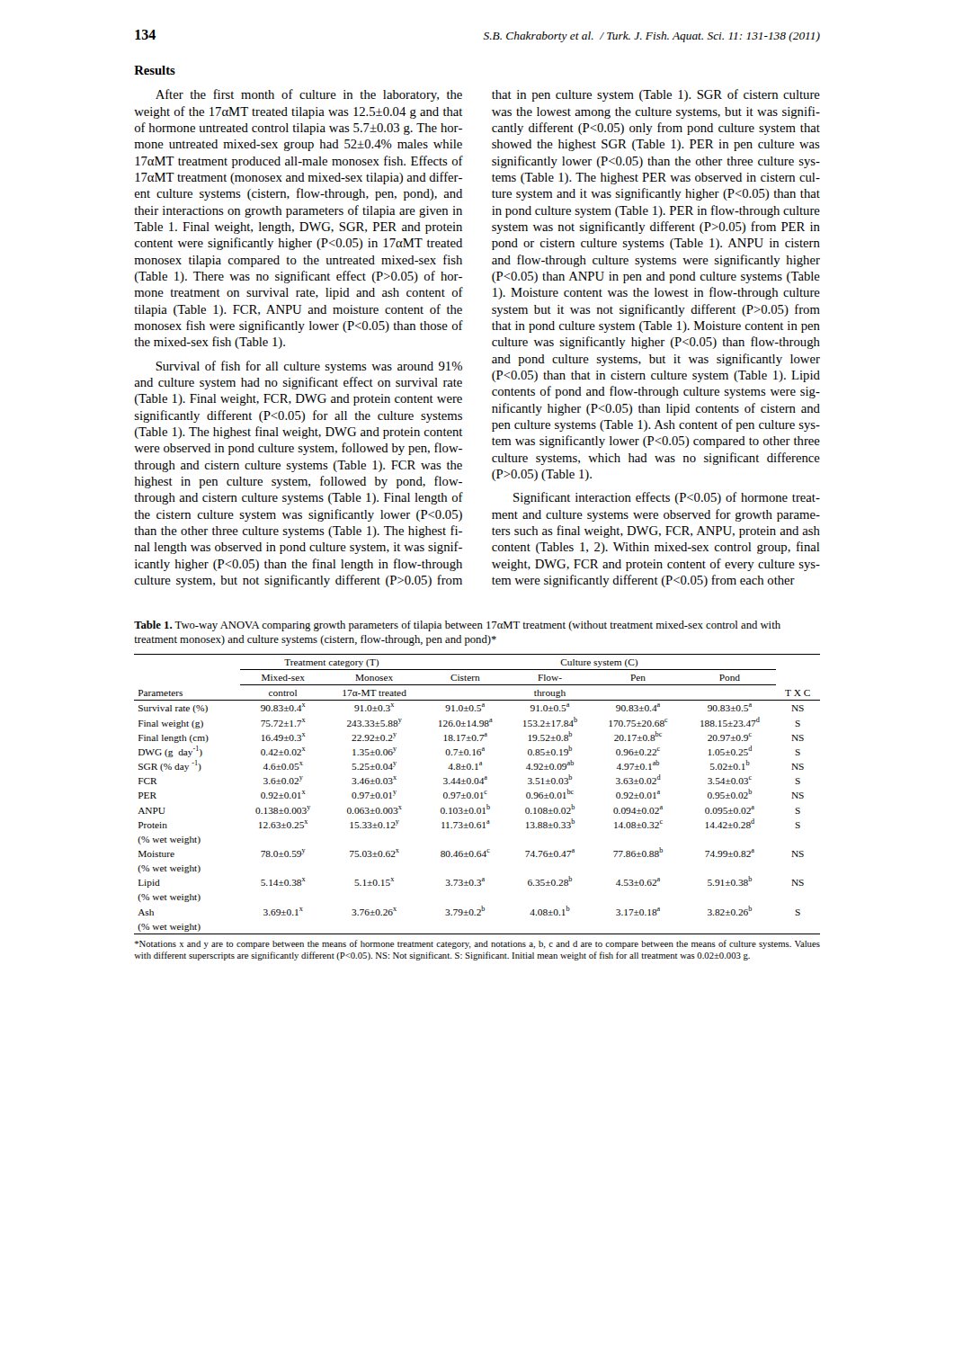134 S.B. Chakraborty et al. / Turk. J. Fish. Aquat. Sci. 11: 131-138 (2011)
Results
After the first month of culture in the laboratory, the weight of the 17αMT treated tilapia was 12.5±0.04 g and that of hormone untreated control tilapia was 5.7±0.03 g. The hormone untreated mixed-sex group had 52±0.4% males while 17αMT treatment produced all-male monosex fish. Effects of 17αMT treatment (monosex and mixed-sex tilapia) and different culture systems (cistern, flow-through, pen, pond), and their interactions on growth parameters of tilapia are given in Table 1. Final weight, length, DWG, SGR, PER and protein content were significantly higher (P<0.05) in 17αMT treated monosex tilapia compared to the untreated mixed-sex fish (Table 1). There was no significant effect (P>0.05) of hormone treatment on survival rate, lipid and ash content of tilapia (Table 1). FCR, ANPU and moisture content of the monosex fish were significantly lower (P<0.05) than those of the mixed-sex fish (Table 1).
Survival of fish for all culture systems was around 91% and culture system had no significant effect on survival rate (Table 1). Final weight, FCR, DWG and protein content were significantly different (P<0.05) for all the culture systems (Table 1). The highest final weight, DWG and protein content were observed in pond culture system, followed by pen, flow-through and cistern culture systems (Table 1). FCR was the highest in pen culture system, followed by pond, flow-through and cistern culture systems (Table 1). Final length of the cistern culture system was significantly lower (P<0.05) than the other three culture systems (Table 1). The highest final length was observed in pond culture system, it was significantly higher (P<0.05) than the final length in flow-through culture system, but not significantly different (P>0.05) from that in pen culture system (Table 1). SGR of cistern culture was the lowest among the culture systems, but it was significantly different (P<0.05) only from pond culture system that showed the highest SGR (Table 1). PER in pen culture was significantly lower (P<0.05) than the other three culture systems (Table 1). The highest PER was observed in cistern culture system and it was significantly higher (P<0.05) than that in pond culture system (Table 1). PER in flow-through culture system was not significantly different (P>0.05) from PER in pond or cistern culture systems (Table 1). ANPU in cistern and flow-through culture systems were significantly higher (P<0.05) than ANPU in pen and pond culture systems (Table 1). Moisture content was the lowest in flow-through culture system but it was not significantly different (P>0.05) from that in pond culture system (Table 1). Moisture content in pen culture was significantly higher (P<0.05) than flow-through and pond culture systems, but it was significantly lower (P<0.05) than that in cistern culture system (Table 1). Lipid contents of pond and flow-through culture systems were significantly higher (P<0.05) than lipid contents of cistern and pen culture systems (Table 1). Ash content of pen culture system was significantly lower (P<0.05) compared to other three culture systems, which had was no significant difference (P>0.05) (Table 1).
Significant interaction effects (P<0.05) of hormone treatment and culture systems were observed for growth parameters such as final weight, DWG, FCR, ANPU, protein and ash content (Tables 1, 2). Within mixed-sex control group, final weight, DWG, FCR and protein content of every culture system were significantly different (P<0.05) from each other
Table 1. Two-way ANOVA comparing growth parameters of tilapia between 17αMT treatment (without treatment mixed-sex control and with treatment monosex) and culture systems (cistern, flow-through, pen and pond)*
| | Treatment category (T) | Culture system (C) | |
| --- | --- | --- | --- |
| Mixed-sex | Monosex | Cistern | Flow- | Pen | Pond |
| Parameters | control | 17α-MT treated | | through | | | T X C |
| Survival rate (%) | 90.83±0.4 x | 91.0±0.3 x | 91.0±0.5 a | 91.0±0.5 a | 90.83±0.4 a | 90.83±0.5 a | NS |
| Final weight (g) | 75.72±1.7 x | 243.33±5.88 y | 126.0±14.98 a | 153.2±17.84 b | 170.75±20.68 c | 188.15±23.47 d | S |
| Final length (cm) | 16.49±0.3 x | 22.92±0.2 y | 18.17±0.7 a | 19.52±0.8 b | 20.17±0.8 bc | 20.97±0.9 c | NS |
| DWG (g day -1 ) | 0.42±0.02 x | 1.35±0.06 y | 0.7±0.16 a | 0.85±0.19 b | 0.96±0.22 c | 1.05±0.25 d | S |
| SGR (% day -1 ) | 4.6±0.05 x | 5.25±0.04 y | 4.8±0.1 a | 4.92±0.09 ab | 4.97±0.1 ab | 5.02±0.1 b | NS |
| FCR | 3.6±0.02 y | 3.46±0.03 x | 3.44±0.04 a | 3.51±0.03 b | 3.63±0.02 d | 3.54±0.03 c | S |
| PER | 0.92±0.01 x | 0.97±0.01 y | 0.97±0.01 c | 0.96±0.01 bc | 0.92±0.01 a | 0.95±0.02 b | NS |
| ANPU | 0.138±0.003 y | 0.063±0.003 x | 0.103±0.01 b | 0.108±0.02 b | 0.094±0.02 a | 0.095±0.02 a | S |
| Protein | 12.63±0.25 x | 15.33±0.12 y | 11.73±0.61 a | 13.88±0.33 b | 14.08±0.32 c | 14.42±0.28 d | S |
| (% wet weight) | | | | | | | |
| Moisture | 78.0±0.59 y | 75.03±0.62 x | 80.46±0.64 c | 74.76±0.47 a | 77.86±0.88 b | 74.99±0.82 a | NS |
| (% wet weight) | | | | | | | |
| Lipid | 5.14±0.38 x | 5.1±0.15 x | 3.73±0.3 a | 6.35±0.28 b | 4.53±0.62 a | 5.91±0.38 b | NS |
| (% wet weight) | | | | | | | |
| Ash | 3.69±0.1 x | 3.76±0.26 x | 3.79±0.2 b | 4.08±0.1 b | 3.17±0.18 a | 3.82±0.26 b | S |
| (% wet weight) | | | | | | | |
*Notations x and y are to compare between the means of hormone treatment category, and notations a, b, c and d are to compare between the means of culture systems. Values with different superscripts are significantly different (P<0.05). NS: Not significant. S: Significant. Initial mean weight of fish for all treatment was 0.02±0.003 g.